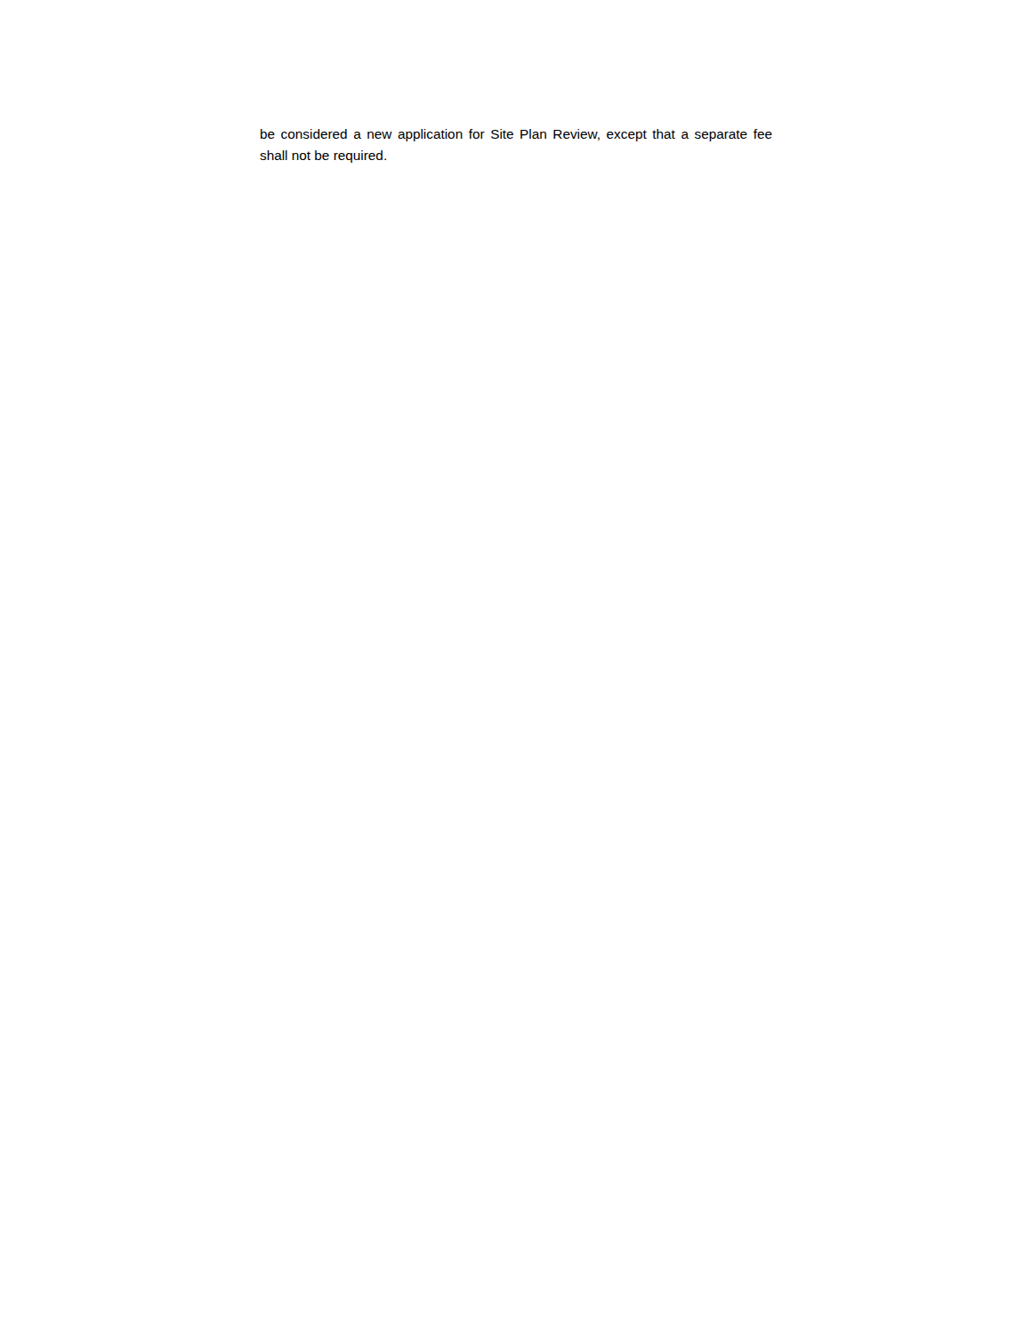be considered a new application for Site Plan Review, except that a separate fee shall not be required.